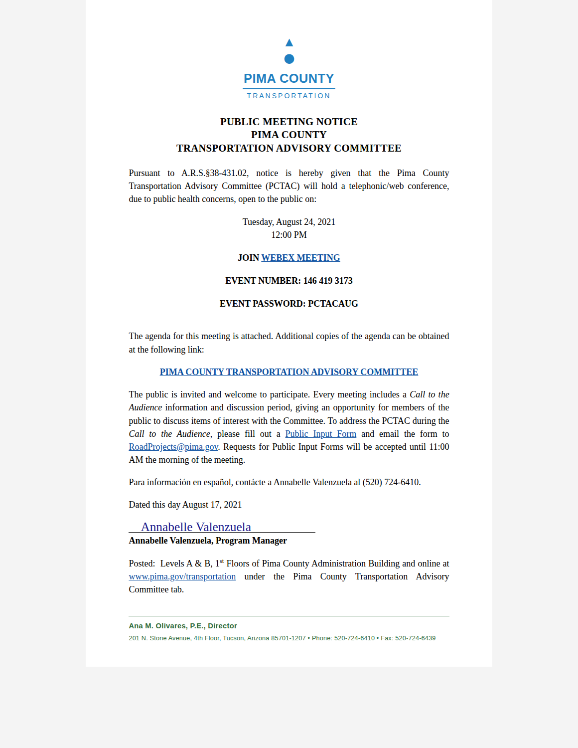▲●
PIMA COUNTY
TRANSPORTATION
PUBLIC MEETING NOTICE PIMA COUNTY TRANSPORTATION ADVISORY COMMITTEE
Pursuant to A.R.S.§38-431.02, notice is hereby given that the Pima County Transportation Advisory Committee (PCTAC) will hold a telephonic/web conference, due to public health concerns, open to the public on:
Tuesday, August 24, 2021
12:00 PM
JOIN WEBEX MEETING
EVENT NUMBER: 146 419 3173
EVENT PASSWORD: PCTACAUG
The agenda for this meeting is attached. Additional copies of the agenda can be obtained at the following link:
PIMA COUNTY TRANSPORTATION ADVISORY COMMITTEE
The public is invited and welcome to participate. Every meeting includes a Call to the Audience information and discussion period, giving an opportunity for members of the public to discuss items of interest with the Committee. To address the PCTAC during the Call to the Audience, please fill out a Public Input Form and email the form to RoadProjects@pima.gov. Requests for Public Input Forms will be accepted until 11:00 AM the morning of the meeting.
Para información en español, contácte a Annabelle Valenzuela al (520) 724-6410.
Dated this day August 17, 2021
Annabelle Valenzuela
Annabelle Valenzuela, Program Manager
Posted: Levels A & B, 1st Floors of Pima County Administration Building and online at www.pima.gov/transportation under the Pima County Transportation Advisory Committee tab.
Ana M. Olivares, P.E., Director
201 N. Stone Avenue, 4th Floor, Tucson, Arizona 85701-1207 • Phone: 520-724-6410 • Fax: 520-724-6439